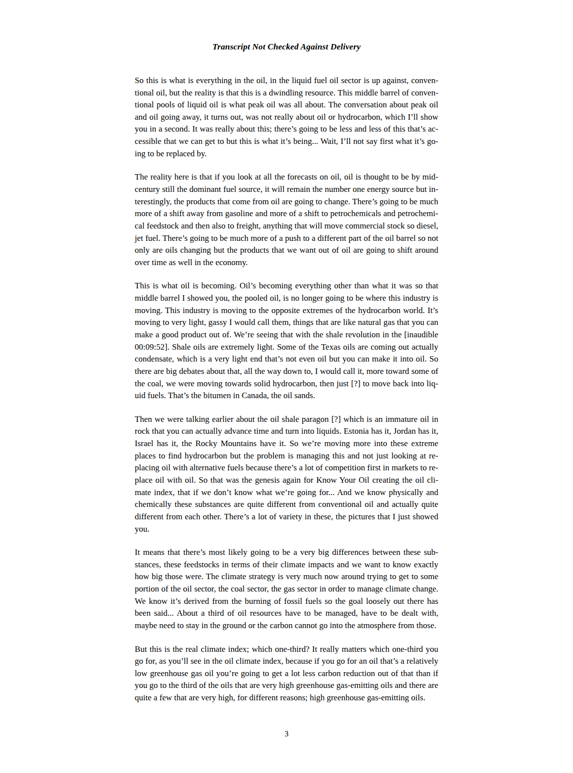Transcript Not Checked Against Delivery
So this is what is everything in the oil, in the liquid fuel oil sector is up against, conventional oil, but the reality is that this is a dwindling resource. This middle barrel of conventional pools of liquid oil is what peak oil was all about. The conversation about peak oil and oil going away, it turns out, was not really about oil or hydrocarbon, which I’ll show you in a second. It was really about this; there’s going to be less and less of this that’s accessible that we can get to but this is what it’s being... Wait, I’ll not say first what it’s going to be replaced by.
The reality here is that if you look at all the forecasts on oil, oil is thought to be by mid-century still the dominant fuel source, it will remain the number one energy source but interestingly, the products that come from oil are going to change. There’s going to be much more of a shift away from gasoline and more of a shift to petrochemicals and petrochemical feedstock and then also to freight, anything that will move commercial stock so diesel, jet fuel. There’s going to be much more of a push to a different part of the oil barrel so not only are oils changing but the products that we want out of oil are going to shift around over time as well in the economy.
This is what oil is becoming. Oil’s becoming everything other than what it was so that middle barrel I showed you, the pooled oil, is no longer going to be where this industry is moving. This industry is moving to the opposite extremes of the hydrocarbon world. It’s moving to very light, gassy I would call them, things that are like natural gas that you can make a good product out of. We’re seeing that with the shale revolution in the [inaudible 00:09:52]. Shale oils are extremely light. Some of the Texas oils are coming out actually condensate, which is a very light end that’s not even oil but you can make it into oil. So there are big debates about that, all the way down to, I would call it, more toward some of the coal, we were moving towards solid hydrocarbon, then just [?] to move back into liquid fuels. That’s the bitumen in Canada, the oil sands.
Then we were talking earlier about the oil shale paragon [?] which is an immature oil in rock that you can actually advance time and turn into liquids. Estonia has it, Jordan has it, Israel has it, the Rocky Mountains have it. So we’re moving more into these extreme places to find hydrocarbon but the problem is managing this and not just looking at replacing oil with alternative fuels because there’s a lot of competition first in markets to replace oil with oil. So that was the genesis again for Know Your Oil creating the oil climate index, that if we don’t know what we’re going for... And we know physically and chemically these substances are quite different from conventional oil and actually quite different from each other. There’s a lot of variety in these, the pictures that I just showed you.
It means that there’s most likely going to be a very big differences between these substances, these feedstocks in terms of their climate impacts and we want to know exactly how big those were. The climate strategy is very much now around trying to get to some portion of the oil sector, the coal sector, the gas sector in order to manage climate change. We know it’s derived from the burning of fossil fuels so the goal loosely out there has been said... About a third of oil resources have to be managed, have to be dealt with, maybe need to stay in the ground or the carbon cannot go into the atmosphere from those.
But this is the real climate index; which one-third? It really matters which one-third you go for, as you’ll see in the oil climate index, because if you go for an oil that’s a relatively low greenhouse gas oil you’re going to get a lot less carbon reduction out of that than if you go to the third of the oils that are very high greenhouse gas-emitting oils and there are quite a few that are very high, for different reasons; high greenhouse gas-emitting oils.
3